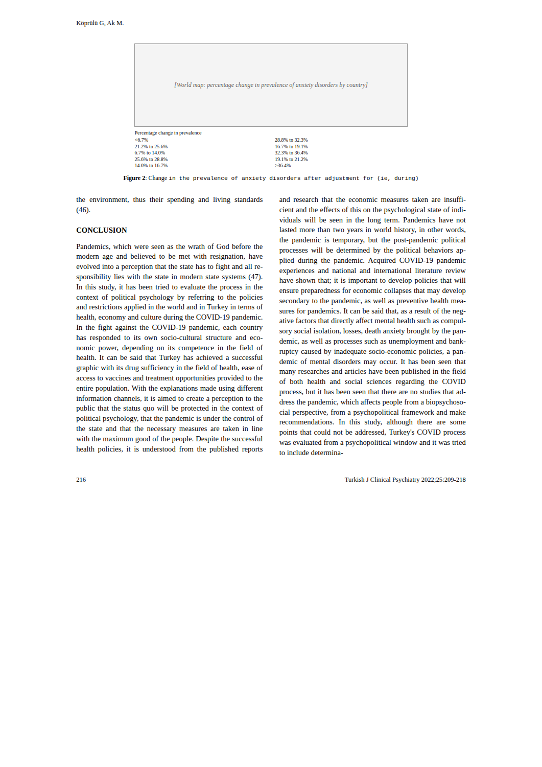Köprülü G, Ak M.
[World map: percentage change in prevalence of anxiety disorders by country]
Percentage change in prevalence
<6.7%
21.2% to 25.6%
6.7% to 14.0%
25.6% to 28.8%
14.0% to 16.7%
28.8% to 32.3%
16.7% to 19.1%
32.3% to 36.4%
19.1% to 21.2%
>36.4%
Figure 2: Change in the prevalence of anxiety disorders after adjustment for (ie, during)
the environment, thus their spending and living standards (46).
Conclusion
Pandemics, which were seen as the wrath of God before the modern age and believed to be met with resignation, have evolved into a perception that the state has to fight and all responsibility lies with the state in modern state systems (47). In this study, it has been tried to evaluate the process in the context of political psychology by referring to the policies and restrictions applied in the world and in Turkey in terms of health, economy and culture during the COVID-19 pandemic. In the fight against the COVID-19 pandemic, each country has responded to its own socio-cultural structure and economic power, depending on its competence in the field of health. It can be said that Turkey has achieved a successful graphic with its drug sufficiency in the field of health, ease of access to vaccines and treatment opportunities provided to the entire population. With the explanations made using different information channels, it is aimed to create a perception to the public that the status quo will be protected in the context of political psychology, that the pandemic is under the control of the state and that the necessary measures are taken in line with the maximum good of the people. Despite the successful health policies, it is understood from the published reports and research that the economic measures taken are insufficient and the effects of this on the psychological state of individuals will be seen in the long term. Pandemics have not lasted more than two years in world history, in other words, the pandemic is temporary, but the post-pandemic political processes will be determined by the political behaviors applied during the pandemic. Acquired COVID-19 pandemic experiences and national and international literature review have shown that; it is important to develop policies that will ensure preparedness for economic collapses that may develop secondary to the pandemic, as well as preventive health measures for pandemics. It can be said that, as a result of the negative factors that directly affect mental health such as compulsory social isolation, losses, death anxiety brought by the pandemic, as well as processes such as unemployment and bankruptcy caused by inadequate socio-economic policies, a pandemic of mental disorders may occur. It has been seen that many researches and articles have been published in the field of both health and social sciences regarding the COVID process, but it has been seen that there are no studies that address the pandemic, which affects people from a biopsychosocial perspective, from a psychopolitical framework and make recommendations. In this study, although there are some points that could not be addressed, Turkey's COVID process was evaluated from a psychopolitical window and it was tried to include determina-
216 Turkish J Clinical Psychiatry 2022;25:209-218